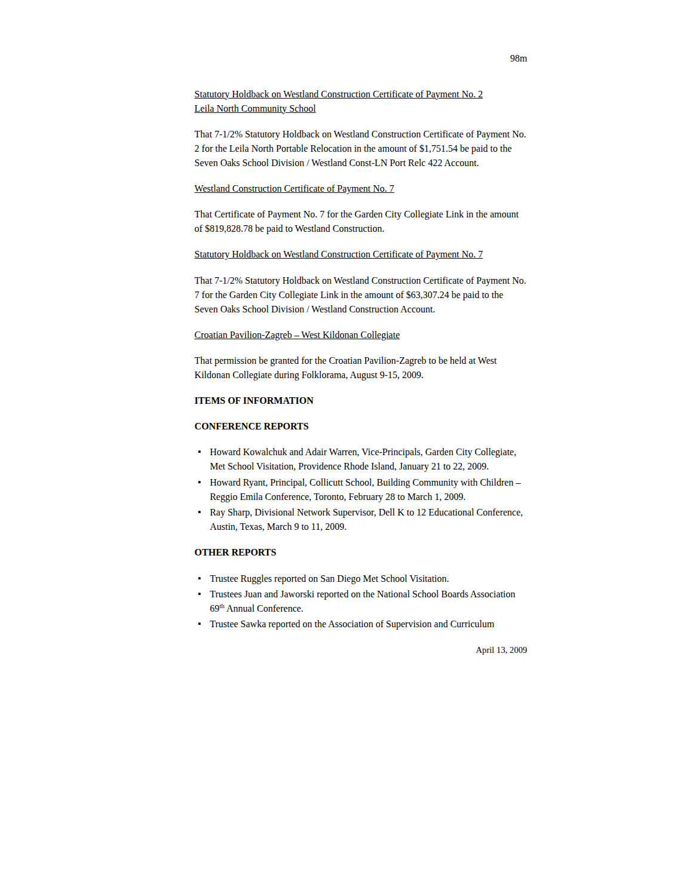98m
Statutory Holdback on Westland Construction Certificate of Payment No. 2
Leila North Community School
That 7-1/2% Statutory Holdback on Westland Construction Certificate of Payment No. 2 for the Leila North Portable Relocation in the amount of $1,751.54 be paid to the Seven Oaks School Division / Westland Const-LN Port Relc 422 Account.
Westland Construction Certificate of Payment No. 7
That Certificate of Payment No. 7 for the Garden City Collegiate Link in the amount of $819,828.78 be paid to Westland Construction.
Statutory Holdback on Westland Construction Certificate of Payment No. 7
That 7-1/2% Statutory Holdback on Westland Construction Certificate of Payment No. 7 for the Garden City Collegiate Link in the amount of $63,307.24 be paid to the Seven Oaks School Division / Westland Construction Account.
Croatian Pavilion-Zagreb – West Kildonan Collegiate
That permission be granted for the Croatian Pavilion-Zagreb to be held at West Kildonan Collegiate during Folklorama, August 9-15, 2009.
ITEMS OF INFORMATION
CONFERENCE REPORTS
Howard Kowalchuk and Adair Warren, Vice-Principals, Garden City Collegiate, Met School Visitation, Providence Rhode Island, January 21 to 22, 2009.
Howard Ryant, Principal, Collicutt School, Building Community with Children – Reggio Emila Conference, Toronto, February 28 to March 1, 2009.
Ray Sharp, Divisional Network Supervisor, Dell K to 12 Educational Conference, Austin, Texas, March 9 to 11, 2009.
OTHER REPORTS
Trustee Ruggles reported on San Diego Met School Visitation.
Trustees Juan and Jaworski reported on the National School Boards Association 69th Annual Conference.
Trustee Sawka reported on the Association of Supervision and Curriculum
April 13, 2009